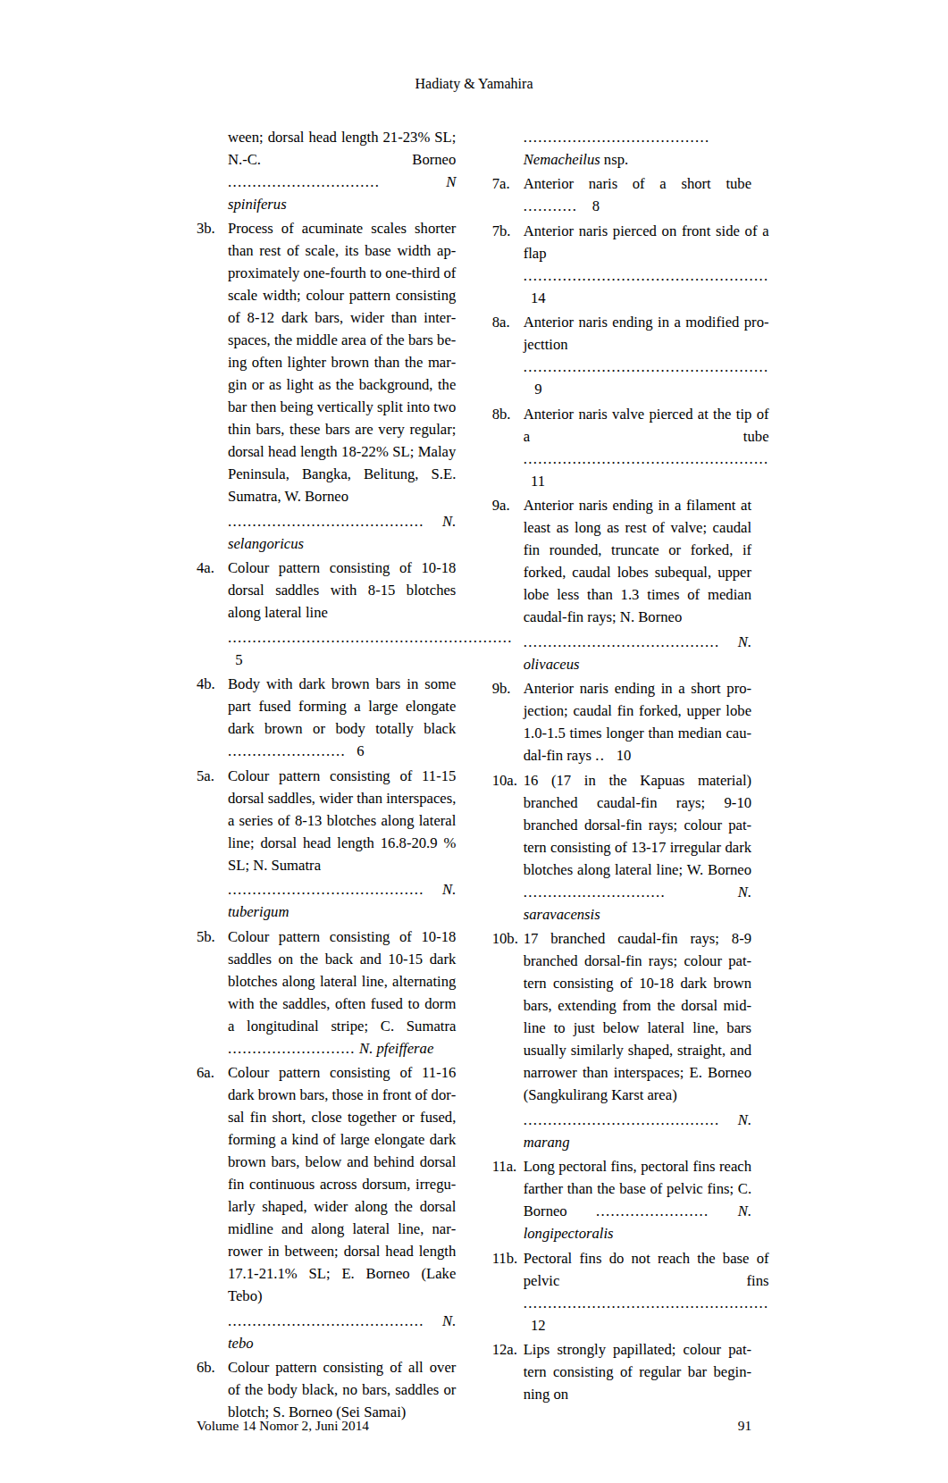Hadiaty & Yamahira
ween; dorsal head length 21-23% SL; N.-C. Borneo ............................... N spiniferus
3b.
Process of acuminate scales shorter than rest of scale, its base width approximately one-fourth to one-third of scale width; colour pattern consisting of 8-12 dark bars, wider than interspaces, the middle area of the bars being often lighter brown than the margin or as light as the background, the bar then being vertically split into two thin bars, these bars are very regular; dorsal head length 18-22% SL; Malay Peninsula, Bangka, Belitung, S.E. Sumatra, W. Borneo
........................................ N. selangoricus
4a.
Colour pattern consisting of 10-18 dorsal saddles with 8-15 blotches along lateral line
.......................................................... 5
4b.
Body with dark brown bars in some part fused forming a large elongate dark brown or body totally black ........................ 6
5a.
Colour pattern consisting of 11-15 dorsal saddles, wider than interspaces, a series of 8-13 blotches along lateral line; dorsal head length 16.8-20.9 % SL; N. Sumatra
........................................ N. tuberigum
5b.
Colour pattern consisting of 10-18 saddles on the back and 10-15 dark blotches along lateral line, alternating with the saddles, often fused to dorm a longitudinal stripe; C. Sumatra .......................... N. pfeifferae
6a.
Colour pattern consisting of 11-16 dark brown bars, those in front of dorsal fin short, close together or fused, forming a kind of large elongate dark brown bars, below and behind dorsal fin continuous across dorsum, irregularly shaped, wider along the dorsal midline and along lateral line, narrower in between; dorsal head length 17.1-21.1% SL; E. Borneo (Lake Tebo)
........................................ N. tebo
6b.
Colour pattern consisting of all over of the body black, no bars, saddles or blotch; S. Borneo (Sei Samai)
...................................... Nemacheilus nsp.
7a.
Anterior naris of a short tube ........... 8
7b.
Anterior naris pierced on front side of a flap .................................................. 14
8a.
Anterior naris ending in a modified projecttion .................................................. 9
8b.
Anterior naris valve pierced at the tip of a tube .................................................. 11
9a.
Anterior naris ending in a filament at least as long as rest of valve; caudal fin rounded, truncate or forked, if forked, caudal lobes subequal, upper lobe less than 1.3 times of median caudal-fin rays; N. Borneo
........................................ N. olivaceus
9b.
Anterior naris ending in a short projection; caudal fin forked, upper lobe 1.0-1.5 times longer than median caudal-fin rays .. 10
10a.
16 (17 in the Kapuas material) branched caudal-fin rays; 9-10 branched dorsal-fin rays; colour pattern consisting of 13-17 irregular dark blotches along lateral line; W. Borneo ............................. N. saravacensis
10b.
17 branched caudal-fin rays; 8-9 branched dorsal-fin rays; colour pattern consisting of 10-18 dark brown bars, extending from the dorsal midline to just below lateral line, bars usually similarly shaped, straight, and narrower than interspaces; E. Borneo (Sangkulirang Karst area)
........................................ N. marang
11a.
Long pectoral fins, pectoral fins reach farther than the base of pelvic fins; C. Borneo ....................... N. longipectoralis
11b.
Pectoral fins do not reach the base of pelvic fins .................................................. 12
12a.
Lips strongly papillated; colour pattern consisting of regular bar beginning on
Volume 14 Nomor 2, Juni 2014 91